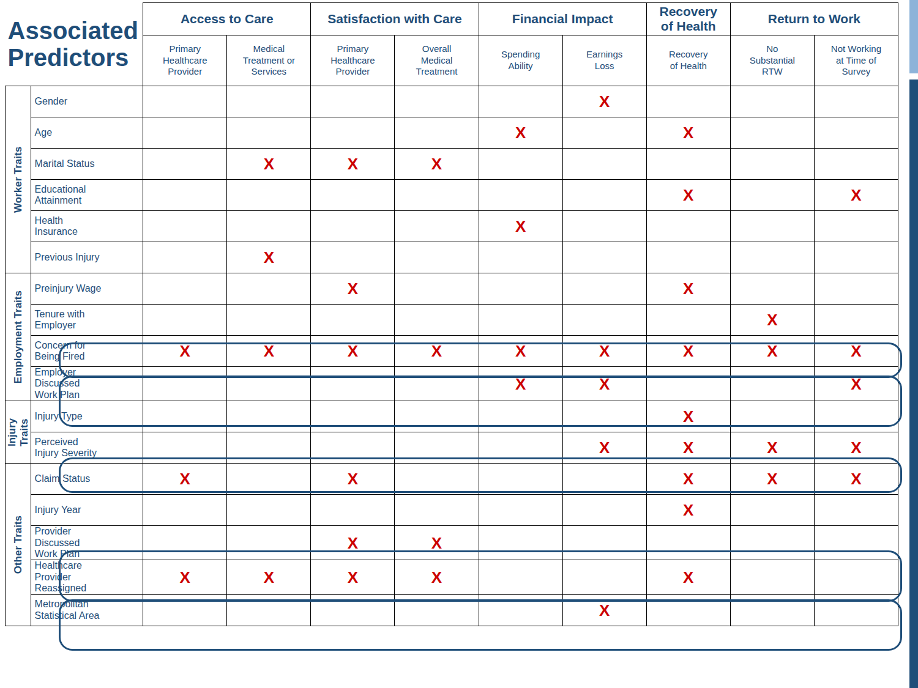| Associated Predictors | Access to Care | Satisfaction with Care | Financial Impact | Recovery of Health | Return to Work |
| Primary Healthcare Provider | Medical Treatment or Services | Primary Healthcare Provider | Overall Medical Treatment | Spending Ability | Earnings Loss | Recovery of Health | No Substantial RTW | Not Working at Time of Survey |
| Worker Traits | Gender | | | | | | X | | | |
| Age | | | | | X | | X | | |
| Marital Status | | X | X | X | | | | | |
| Educational Attainment | | | | | | | X | | X |
| Health Insurance | | | | | X | | | | |
| Previous Injury | | X | | | | | | | |
| Employment Traits | Preinjury Wage | | | X | | | | X | | |
| Tenure with Employer | | | | | | | | X | |
| Concern for Being Fired | X | X | X | X | X | X | X | X | X |
| Employer Discussed Work Plan | | | | | X | X | | | X |
| Injury Traits | Injury Type | | | | | | | X | | |
| Perceived Injury Severity | | | | | | X | X | X | X |
| Other Traits | Claim Status | X | | X | | | | X | X | X |
| Injury Year | | | | | | | X | | |
| Provider Discussed Work Plan | | | X | X | | | | | |
| Healthcare Provider Reassigned | X | X | X | X | | | X | | |
| Metropolitan Statistical Area | | | | | | X | | | |